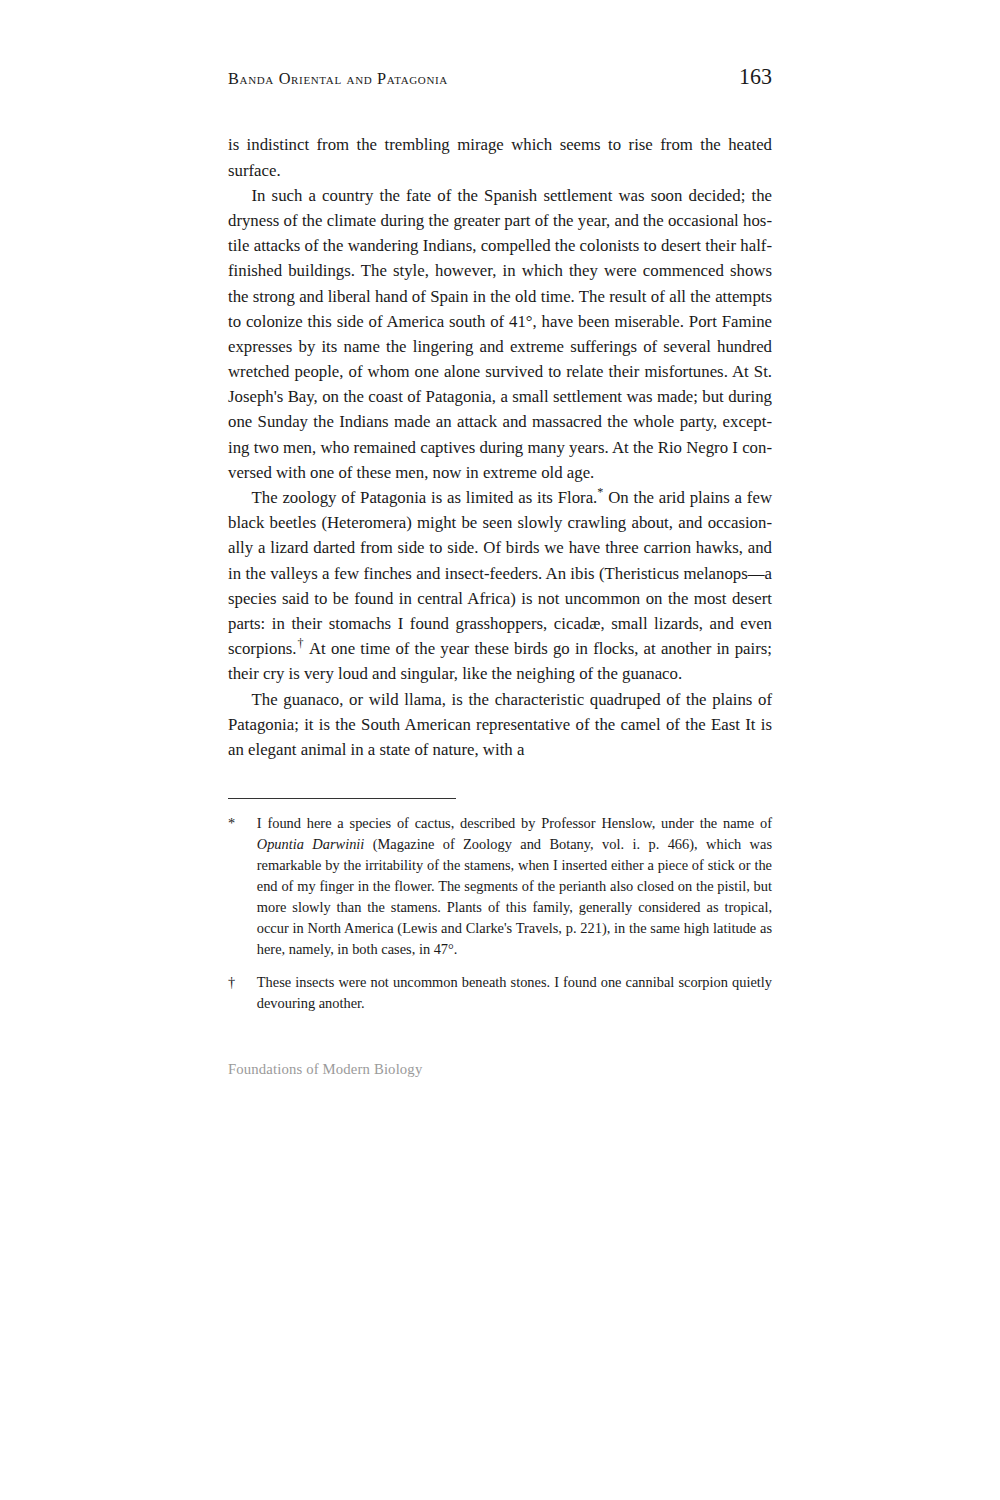Banda Oriental and Patagonia 163
is indistinct from the trembling mirage which seems to rise from the heated surface.
In such a country the fate of the Spanish settlement was soon decided; the dryness of the climate during the greater part of the year, and the occasional hostile attacks of the wandering Indians, compelled the colonists to desert their half-finished buildings. The style, however, in which they were commenced shows the strong and liberal hand of Spain in the old time. The result of all the attempts to colonize this side of America south of 41°, have been miserable. Port Famine expresses by its name the lingering and extreme sufferings of several hundred wretched people, of whom one alone survived to relate their misfortunes. At St. Joseph's Bay, on the coast of Patagonia, a small settlement was made; but during one Sunday the Indians made an attack and massacred the whole party, excepting two men, who remained captives during many years. At the Rio Negro I conversed with one of these men, now in extreme old age.
The zoology of Patagonia is as limited as its Flora.* On the arid plains a few black beetles (Heteromera) might be seen slowly crawling about, and occasionally a lizard darted from side to side. Of birds we have three carrion hawks, and in the valleys a few finches and insect-feeders. An ibis (Theristicus melanops—a species said to be found in central Africa) is not uncommon on the most desert parts: in their stomachs I found grasshoppers, cicadæ, small lizards, and even scorpions.† At one time of the year these birds go in flocks, at another in pairs; their cry is very loud and singular, like the neighing of the guanaco.
The guanaco, or wild llama, is the characteristic quadruped of the plains of Patagonia; it is the South American representative of the camel of the East It is an elegant animal in a state of nature, with a
*
I found here a species of cactus, described by Professor Henslow, under the name of Opuntia Darwinii (Magazine of Zoology and Botany, vol. i. p. 466), which was remarkable by the irritability of the stamens, when I inserted either a piece of stick or the end of my finger in the flower. The segments of the perianth also closed on the pistil, but more slowly than the stamens. Plants of this family, generally considered as tropical, occur in North America (Lewis and Clarke's Travels, p. 221), in the same high latitude as here, namely, in both cases, in 47°.
†
These insects were not uncommon beneath stones. I found one cannibal scorpion quietly devouring another.
Foundations of Modern Biology